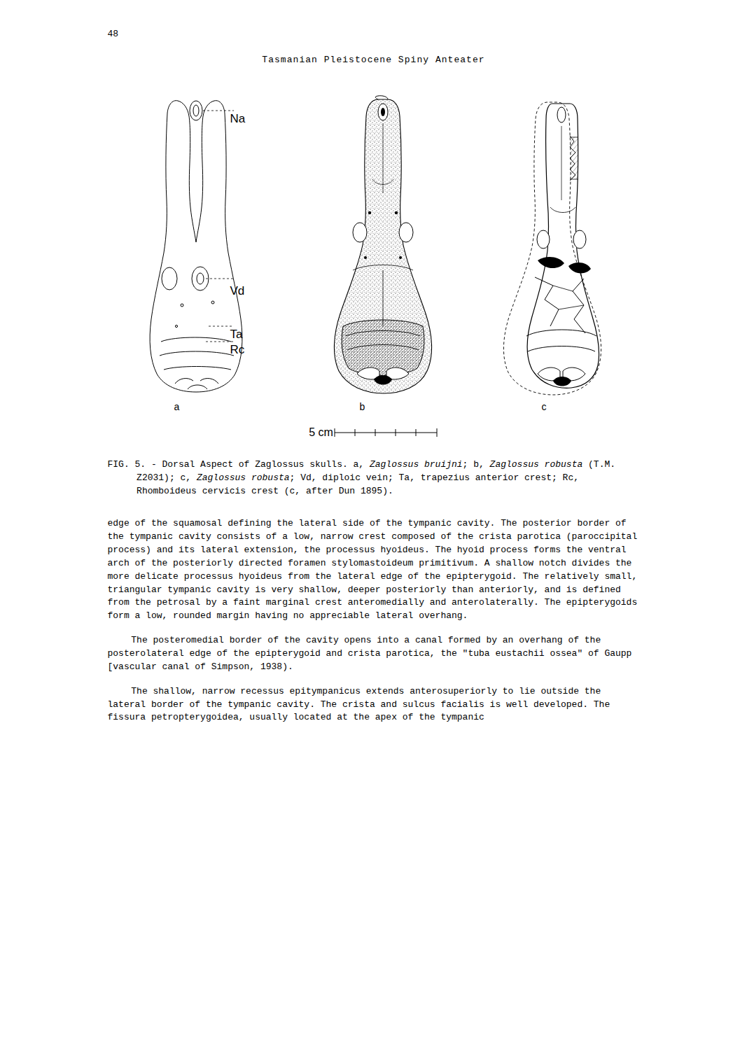48
Tasmanian Pleistocene Spiny Anteater
Na
Vd
Ta
Rc
a
b
c
5 cm
FIG. 5. - Dorsal Aspect of Zaglossus skulls. a, Zaglossus bruijni; b, Zaglossus robusta (T.M. Z2031); c, Zaglossus robusta; Vd, diploic vein; Ta, trapezius anterior crest; Rc, Rhomboideus cervicis crest (c, after Dun 1895).
edge of the squamosal defining the lateral side of the tympanic cavity. The posterior border of the tympanic cavity consists of a low, narrow crest composed of the crista parotica (paroccipital process) and its lateral extension, the processus hyoideus. The hyoid process forms the ventral arch of the posteriorly directed foramen stylomastoideum primitivum. A shallow notch divides the more delicate processus hyoideus from the lateral edge of the epipterygoid. The relatively small, triangular tympanic cavity is very shallow, deeper posteriorly than anteriorly, and is defined from the petrosal by a faint marginal crest anteromedially and anterolaterally. The epipterygoids form a low, rounded margin having no appreciable lateral overhang.
The posteromedial border of the cavity opens into a canal formed by an overhang of the posterolateral edge of the epipterygoid and crista parotica, the "tuba eustachii ossea" of Gaupp [vascular canal of Simpson, 1938).
The shallow, narrow recessus epitympanicus extends anterosuperiorly to lie outside the lateral border of the tympanic cavity. The crista and sulcus facialis is well developed. The fissura petropterygoidea, usually located at the apex of the tympanic